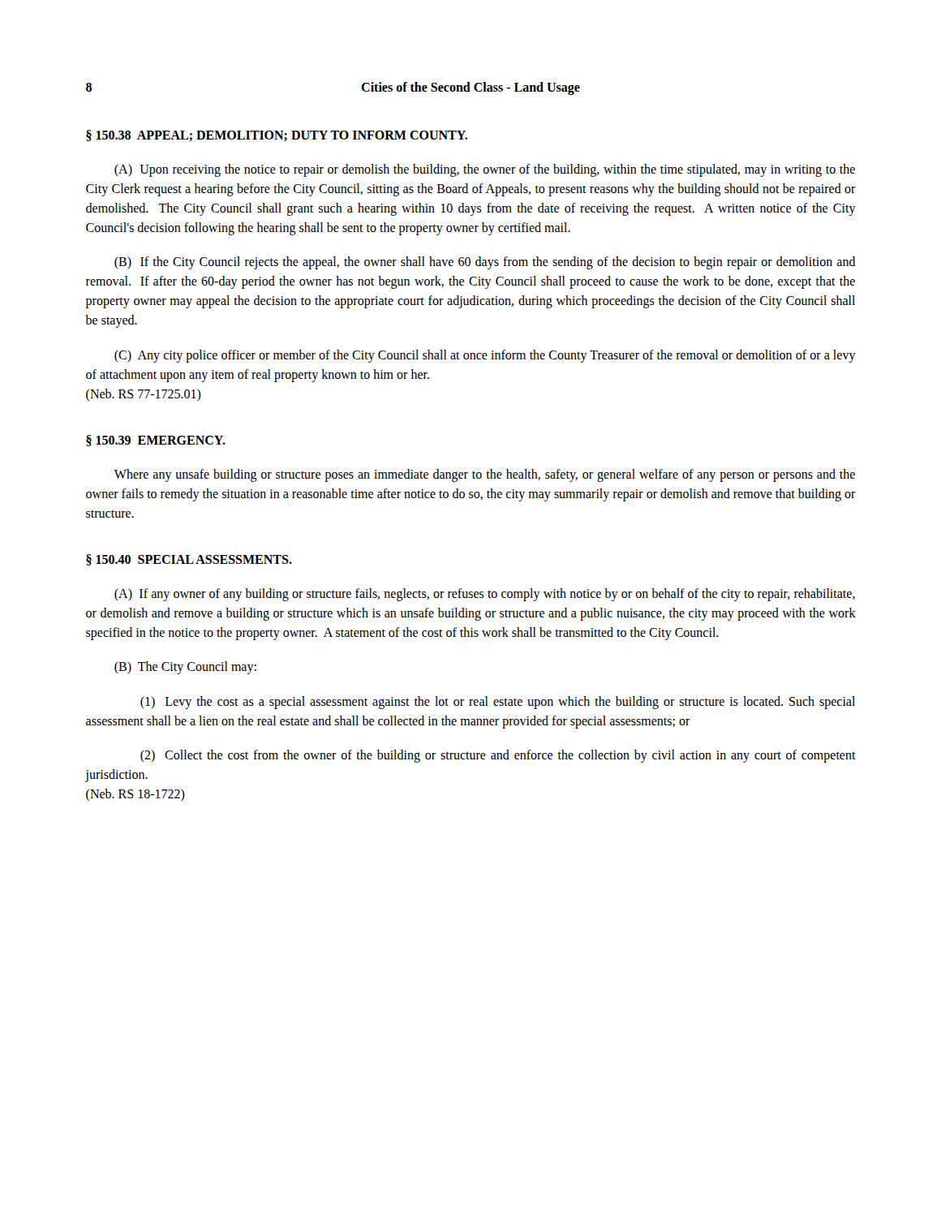8 Cities of the Second Class - Land Usage
§ 150.38 APPEAL; DEMOLITION; DUTY TO INFORM COUNTY.
(A) Upon receiving the notice to repair or demolish the building, the owner of the building, within the time stipulated, may in writing to the City Clerk request a hearing before the City Council, sitting as the Board of Appeals, to present reasons why the building should not be repaired or demolished. The City Council shall grant such a hearing within 10 days from the date of receiving the request. A written notice of the City Council's decision following the hearing shall be sent to the property owner by certified mail.
(B) If the City Council rejects the appeal, the owner shall have 60 days from the sending of the decision to begin repair or demolition and removal. If after the 60-day period the owner has not begun work, the City Council shall proceed to cause the work to be done, except that the property owner may appeal the decision to the appropriate court for adjudication, during which proceedings the decision of the City Council shall be stayed.
(C) Any city police officer or member of the City Council shall at once inform the County Treasurer of the removal or demolition of or a levy of attachment upon any item of real property known to him or her.
(Neb. RS 77-1725.01)
§ 150.39 EMERGENCY.
Where any unsafe building or structure poses an immediate danger to the health, safety, or general welfare of any person or persons and the owner fails to remedy the situation in a reasonable time after notice to do so, the city may summarily repair or demolish and remove that building or structure.
§ 150.40 SPECIAL ASSESSMENTS.
(A) If any owner of any building or structure fails, neglects, or refuses to comply with notice by or on behalf of the city to repair, rehabilitate, or demolish and remove a building or structure which is an unsafe building or structure and a public nuisance, the city may proceed with the work specified in the notice to the property owner. A statement of the cost of this work shall be transmitted to the City Council.
(B) The City Council may:
(1) Levy the cost as a special assessment against the lot or real estate upon which the building or structure is located. Such special assessment shall be a lien on the real estate and shall be collected in the manner provided for special assessments; or
(2) Collect the cost from the owner of the building or structure and enforce the collection by civil action in any court of competent jurisdiction.
(Neb. RS 18-1722)